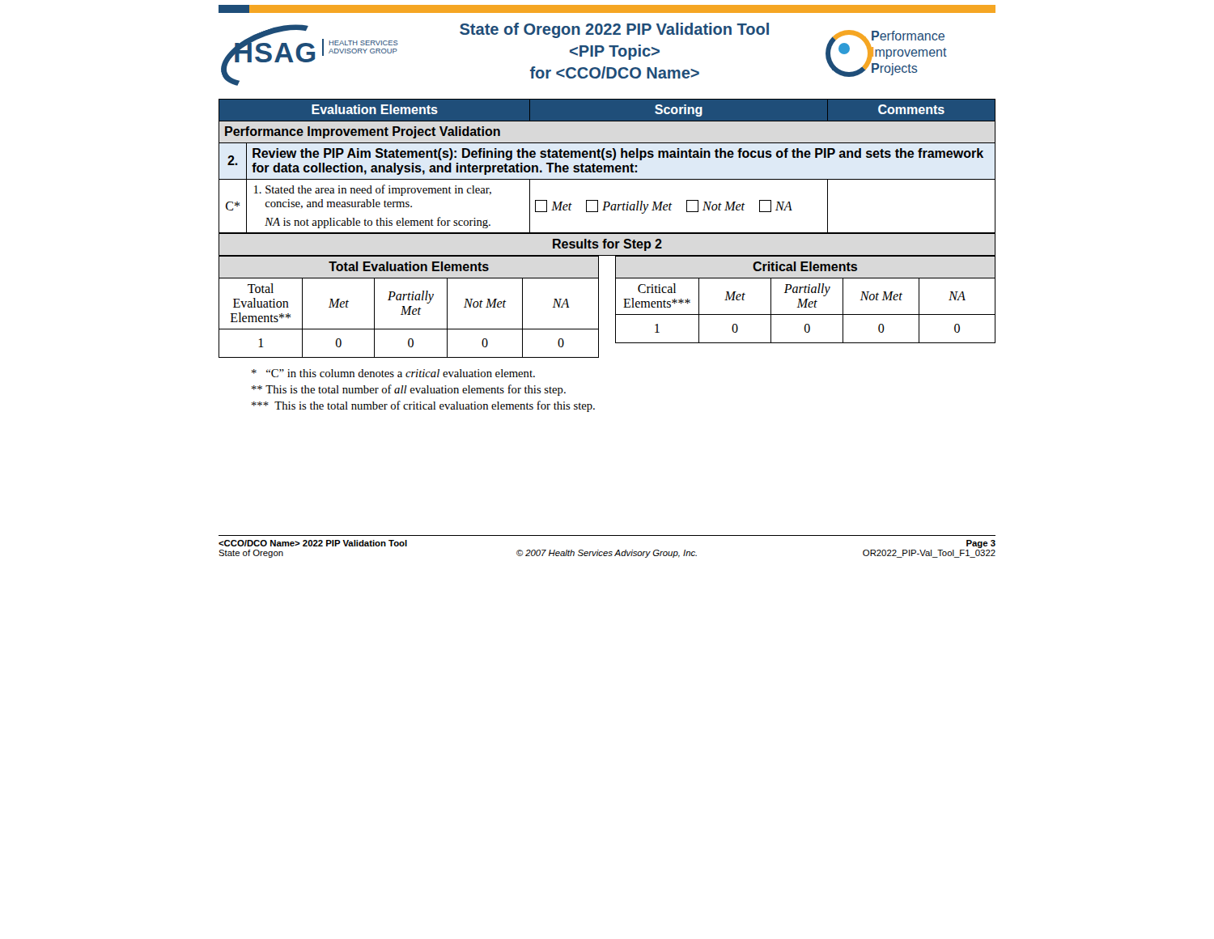HSAG
HEALTH SERVICES
ADVISORY GROUP
State of Oregon 2022 PIP Validation Tool
<PIP Topic>
for <CCO/DCO Name>
Performance
Improvement
Projects
| Evaluation Elements | Scoring | Comments |
| --- | --- | --- |
| Performance Improvement Project Validation |
| 2. | Review the PIP Aim Statement(s): Defining the statement(s) helps maintain the focus of the PIP and sets the framework for data collection, analysis, and interpretation. The statement: |
| C* | Stated the area in need of improvement in clear, concise, and measurable terms. NA is not applicable to this element for scoring. | Met Partially Met Not Met NA | |
| Results for Step 2 |
| Total Evaluation Elements |
| Total Evaluation Elements** | Met | Partially Met | Not Met | NA |
| 1 | 0 | 0 | 0 | 0 |
| Critical Elements |
| Critical Elements*** | Met | Partially Met | Not Met | NA |
| 1 | 0 | 0 | 0 | 0 |
* “C” in this column denotes a critical evaluation element.
** This is the total number of all evaluation elements for this step.
*** This is the total number of critical evaluation elements for this step.
<CCO/DCO Name> 2022 PIP Validation Tool
Page 3
State of Oregon
© 2007 Health Services Advisory Group, Inc.
OR2022_PIP-Val_Tool_F1_0322